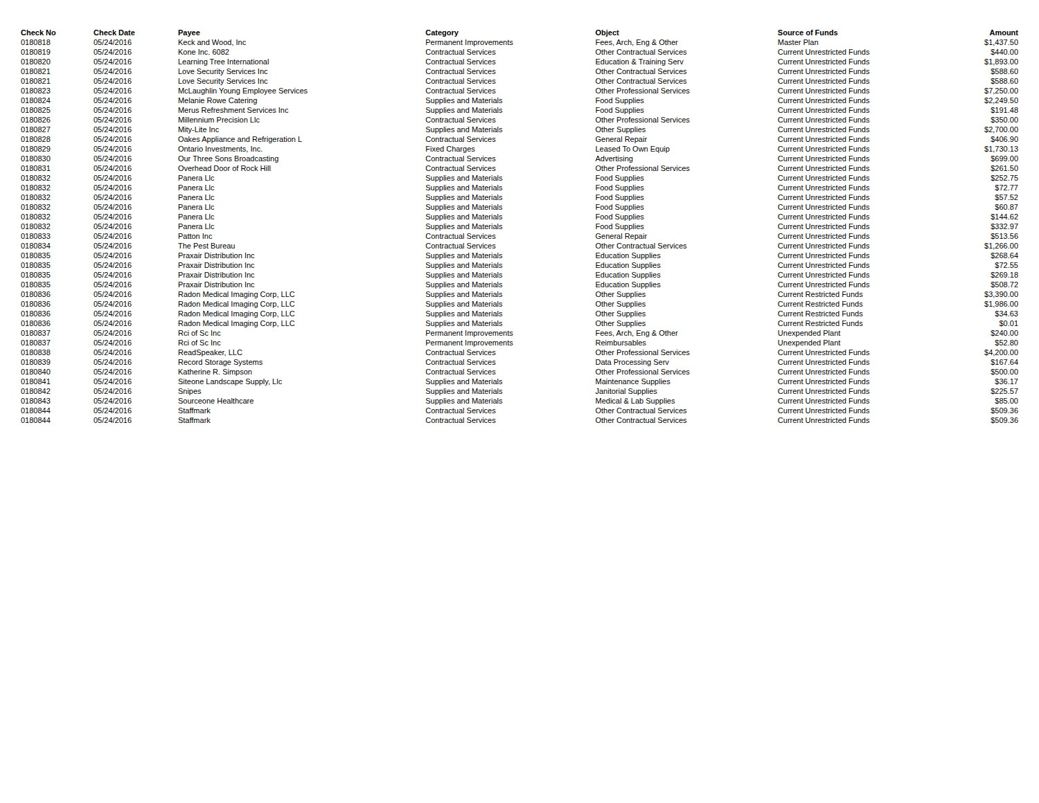| Check No | Check Date | Payee | Category | Object | Source of Funds | Amount |
| --- | --- | --- | --- | --- | --- | --- |
| 0180818 | 05/24/2016 | Keck and Wood, Inc | Permanent Improvements | Fees, Arch, Eng & Other | Master Plan | $1,437.50 |
| 0180819 | 05/24/2016 | Kone Inc. 6082 | Contractual Services | Other Contractual Services | Current Unrestricted Funds | $440.00 |
| 0180820 | 05/24/2016 | Learning Tree International | Contractual Services | Education & Training Serv | Current Unrestricted Funds | $1,893.00 |
| 0180821 | 05/24/2016 | Love Security Services Inc | Contractual Services | Other Contractual Services | Current Unrestricted Funds | $588.60 |
| 0180821 | 05/24/2016 | Love Security Services Inc | Contractual Services | Other Contractual Services | Current Unrestricted Funds | $588.60 |
| 0180823 | 05/24/2016 | McLaughlin Young Employee Services | Contractual Services | Other Professional Services | Current Unrestricted Funds | $7,250.00 |
| 0180824 | 05/24/2016 | Melanie Rowe Catering | Supplies and Materials | Food Supplies | Current Unrestricted Funds | $2,249.50 |
| 0180825 | 05/24/2016 | Merus Refreshment Services Inc | Supplies and Materials | Food Supplies | Current Unrestricted Funds | $191.48 |
| 0180826 | 05/24/2016 | Millennium Precision Llc | Contractual Services | Other Professional Services | Current Unrestricted Funds | $350.00 |
| 0180827 | 05/24/2016 | Mity-Lite Inc | Supplies and Materials | Other Supplies | Current Unrestricted Funds | $2,700.00 |
| 0180828 | 05/24/2016 | Oakes Appliance and Refrigeration L | Contractual Services | General Repair | Current Unrestricted Funds | $406.90 |
| 0180829 | 05/24/2016 | Ontario Investments, Inc. | Fixed Charges | Leased To Own Equip | Current Unrestricted Funds | $1,730.13 |
| 0180830 | 05/24/2016 | Our Three Sons Broadcasting | Contractual Services | Advertising | Current Unrestricted Funds | $699.00 |
| 0180831 | 05/24/2016 | Overhead Door of Rock Hill | Contractual Services | Other Professional Services | Current Unrestricted Funds | $261.50 |
| 0180832 | 05/24/2016 | Panera Llc | Supplies and Materials | Food Supplies | Current Unrestricted Funds | $252.75 |
| 0180832 | 05/24/2016 | Panera Llc | Supplies and Materials | Food Supplies | Current Unrestricted Funds | $72.77 |
| 0180832 | 05/24/2016 | Panera Llc | Supplies and Materials | Food Supplies | Current Unrestricted Funds | $57.52 |
| 0180832 | 05/24/2016 | Panera Llc | Supplies and Materials | Food Supplies | Current Unrestricted Funds | $60.87 |
| 0180832 | 05/24/2016 | Panera Llc | Supplies and Materials | Food Supplies | Current Unrestricted Funds | $144.62 |
| 0180832 | 05/24/2016 | Panera Llc | Supplies and Materials | Food Supplies | Current Unrestricted Funds | $332.97 |
| 0180833 | 05/24/2016 | Patton Inc | Contractual Services | General Repair | Current Unrestricted Funds | $513.56 |
| 0180834 | 05/24/2016 | The Pest Bureau | Contractual Services | Other Contractual Services | Current Unrestricted Funds | $1,266.00 |
| 0180835 | 05/24/2016 | Praxair Distribution Inc | Supplies and Materials | Education Supplies | Current Unrestricted Funds | $268.64 |
| 0180835 | 05/24/2016 | Praxair Distribution Inc | Supplies and Materials | Education Supplies | Current Unrestricted Funds | $72.55 |
| 0180835 | 05/24/2016 | Praxair Distribution Inc | Supplies and Materials | Education Supplies | Current Unrestricted Funds | $269.18 |
| 0180835 | 05/24/2016 | Praxair Distribution Inc | Supplies and Materials | Education Supplies | Current Unrestricted Funds | $508.72 |
| 0180836 | 05/24/2016 | Radon Medical Imaging Corp, LLC | Supplies and Materials | Other Supplies | Current Restricted Funds | $3,390.00 |
| 0180836 | 05/24/2016 | Radon Medical Imaging Corp, LLC | Supplies and Materials | Other Supplies | Current Restricted Funds | $1,986.00 |
| 0180836 | 05/24/2016 | Radon Medical Imaging Corp, LLC | Supplies and Materials | Other Supplies | Current Restricted Funds | $34.63 |
| 0180836 | 05/24/2016 | Radon Medical Imaging Corp, LLC | Supplies and Materials | Other Supplies | Current Restricted Funds | $0.01 |
| 0180837 | 05/24/2016 | Rci of Sc Inc | Permanent Improvements | Fees, Arch, Eng & Other | Unexpended Plant | $240.00 |
| 0180837 | 05/24/2016 | Rci of Sc Inc | Permanent Improvements | Reimbursables | Unexpended Plant | $52.80 |
| 0180838 | 05/24/2016 | ReadSpeaker, LLC | Contractual Services | Other Professional Services | Current Unrestricted Funds | $4,200.00 |
| 0180839 | 05/24/2016 | Record Storage Systems | Contractual Services | Data Processing Serv | Current Unrestricted Funds | $167.64 |
| 0180840 | 05/24/2016 | Katherine R. Simpson | Contractual Services | Other Professional Services | Current Unrestricted Funds | $500.00 |
| 0180841 | 05/24/2016 | Siteone Landscape Supply, Llc | Supplies and Materials | Maintenance Supplies | Current Unrestricted Funds | $36.17 |
| 0180842 | 05/24/2016 | Snipes | Supplies and Materials | Janitorial Supplies | Current Unrestricted Funds | $225.57 |
| 0180843 | 05/24/2016 | Sourceone Healthcare | Supplies and Materials | Medical & Lab Supplies | Current Unrestricted Funds | $85.00 |
| 0180844 | 05/24/2016 | Staffmark | Contractual Services | Other Contractual Services | Current Unrestricted Funds | $509.36 |
| 0180844 | 05/24/2016 | Staffmark | Contractual Services | Other Contractual Services | Current Unrestricted Funds | $509.36 |